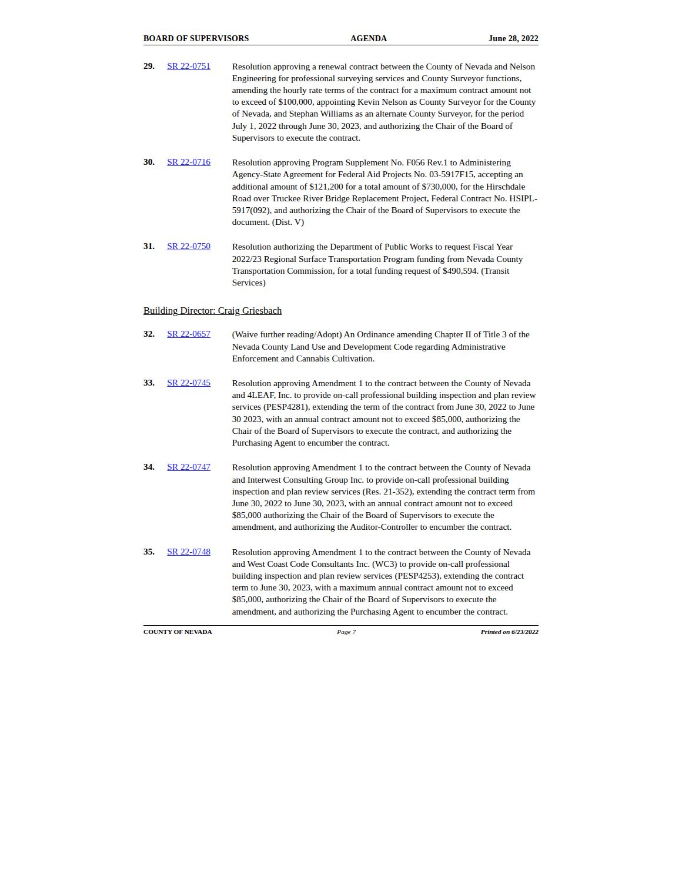BOARD OF SUPERVISORS
AGENDA
June 28, 2022
| 29. | SR 22-0751 | Resolution approving a renewal contract between the County of Nevada and Nelson Engineering for professional surveying services and County Surveyor functions, amending the hourly rate terms of the contract for a maximum contract amount not to exceed of $100,000, appointing Kevin Nelson as County Surveyor for the County of Nevada, and Stephan Williams as an alternate County Surveyor, for the period July 1, 2022 through June 30, 2023, and authorizing the Chair of the Board of Supervisors to execute the contract. |
| 30. | SR 22-0716 | Resolution approving Program Supplement No. F056 Rev.1 to Administering Agency-State Agreement for Federal Aid Projects No. 03-5917F15, accepting an additional amount of $121,200 for a total amount of $730,000, for the Hirschdale Road over Truckee River Bridge Replacement Project, Federal Contract No. HSIPL-5917(092), and authorizing the Chair of the Board of Supervisors to execute the document. (Dist. V) |
| 31. | SR 22-0750 | Resolution authorizing the Department of Public Works to request Fiscal Year 2022/23 Regional Surface Transportation Program funding from Nevada County Transportation Commission, for a total funding request of $490,594. (Transit Services) |
Building Director: Craig Griesbach
| 32. | SR 22-0657 | (Waive further reading/Adopt) An Ordinance amending Chapter II of Title 3 of the Nevada County Land Use and Development Code regarding Administrative Enforcement and Cannabis Cultivation. |
| 33. | SR 22-0745 | Resolution approving Amendment 1 to the contract between the County of Nevada and 4LEAF, Inc. to provide on-call professional building inspection and plan review services (PESP4281), extending the term of the contract from June 30, 2022 to June 30 2023, with an annual contract amount not to exceed $85,000, authorizing the Chair of the Board of Supervisors to execute the contract, and authorizing the Purchasing Agent to encumber the contract. |
| 34. | SR 22-0747 | Resolution approving Amendment 1 to the contract between the County of Nevada and Interwest Consulting Group Inc. to provide on-call professional building inspection and plan review services (Res. 21-352), extending the contract term from June 30, 2022 to June 30, 2023, with an annual contract amount not to exceed $85,000 authorizing the Chair of the Board of Supervisors to execute the amendment, and authorizing the Auditor-Controller to encumber the contract. |
| 35. | SR 22-0748 | Resolution approving Amendment 1 to the contract between the County of Nevada and West Coast Code Consultants Inc. (WC3) to provide on-call professional building inspection and plan review services (PESP4253), extending the contract term to June 30, 2023, with a maximum annual contract amount not to exceed $85,000, authorizing the Chair of the Board of Supervisors to execute the amendment, and authorizing the Purchasing Agent to encumber the contract. |
COUNTY OF NEVADA
Page 7
Printed on 6/23/2022